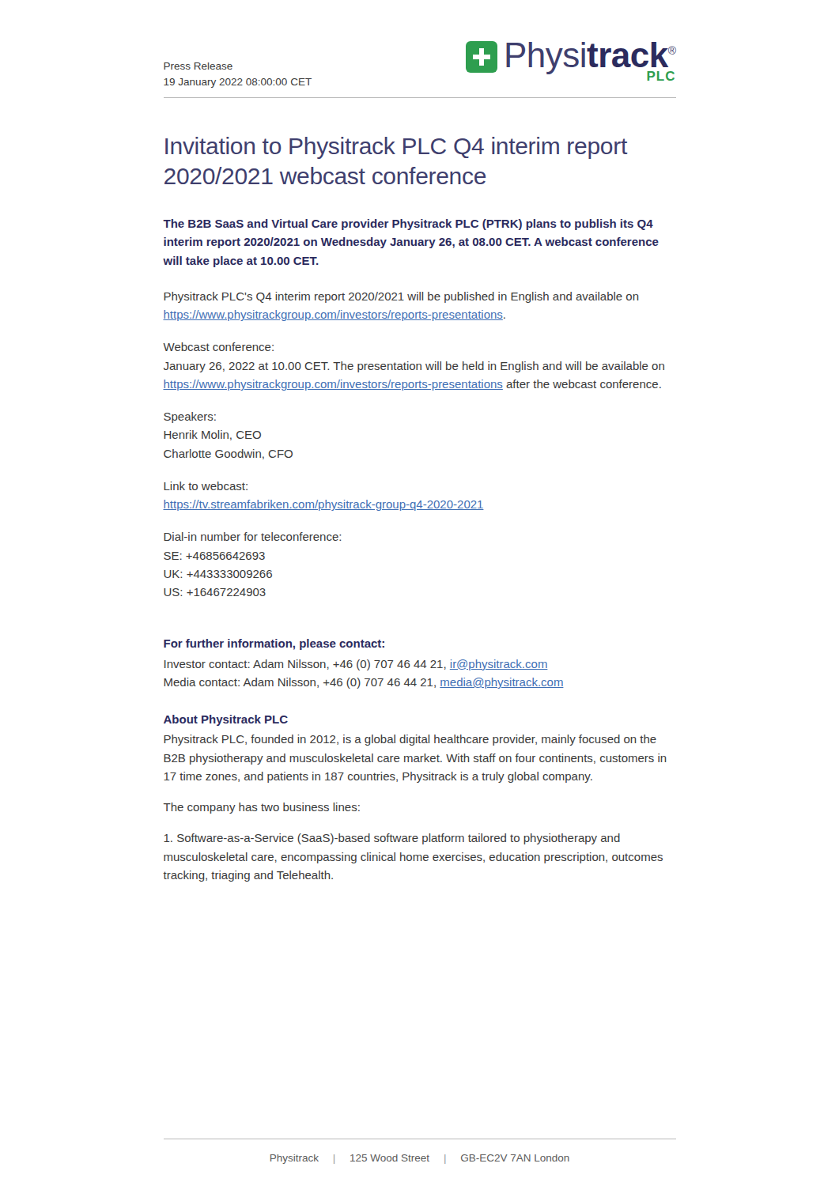Press Release
19 January 2022 08:00:00 CET
Physitrack®
PLC
Invitation to Physitrack PLC Q4 interim report 2020/2021 webcast conference
The B2B SaaS and Virtual Care provider Physitrack PLC (PTRK) plans to publish its Q4 interim report 2020/2021 on Wednesday January 26, at 08.00 CET. A webcast conference will take place at 10.00 CET.
Physitrack PLC's Q4 interim report 2020/2021 will be published in English and available on https://www.physitrackgroup.com/investors/reports-presentations.
Webcast conference:
January 26, 2022 at 10.00 CET. The presentation will be held in English and will be available on https://www.physitrackgroup.com/investors/reports-presentations after the webcast conference.
Speakers:
Henrik Molin, CEO
Charlotte Goodwin, CFO
Link to webcast:
https://tv.streamfabriken.com/physitrack-group-q4-2020-2021
Dial-in number for teleconference:
SE: +46856642693
UK: +443333009266
US: +16467224903
For further information, please contact:
Investor contact: Adam Nilsson, +46 (0) 707 46 44 21, ir@physitrack.com
Media contact: Adam Nilsson, +46 (0) 707 46 44 21, media@physitrack.com
About Physitrack PLC
Physitrack PLC, founded in 2012, is a global digital healthcare provider, mainly focused on the B2B physiotherapy and musculoskeletal care market. With staff on four continents, customers in 17 time zones, and patients in 187 countries, Physitrack is a truly global company.
The company has two business lines:
1. Software-as-a-Service (SaaS)-based software platform tailored to physiotherapy and musculoskeletal care, encompassing clinical home exercises, education prescription, outcomes tracking, triaging and Telehealth.
Physitrack | 125 Wood Street | GB-EC2V 7AN London